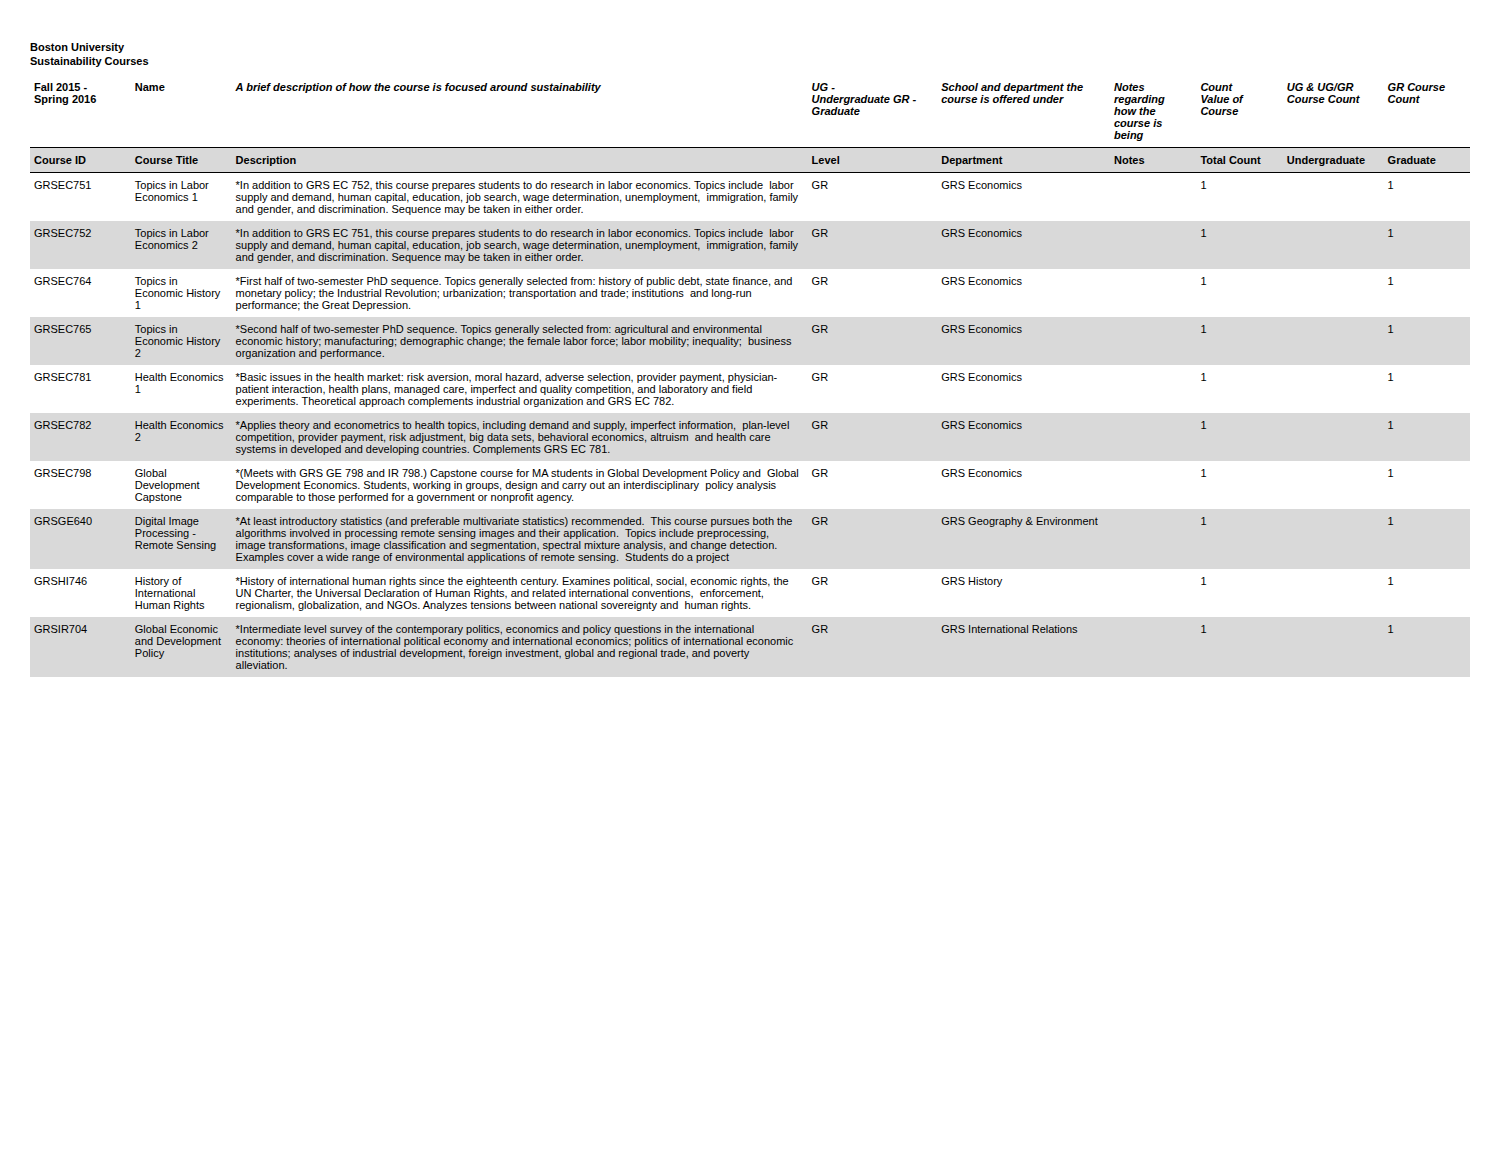Boston University
Sustainability Courses
| Fall 2015 - Spring 2016 | Name | A brief description of how the course is focused around sustainability | UG - Undergraduate GR - Graduate | School and department the course is offered under | Notes regarding how the course is being | Count Value of Course | UG & UG/GR Course Count | GR Course Count |
| Course ID | Course Title | Description | Level | Department | Notes | Total Count | Undergraduate | Graduate |
| GRSEC751 | Topics in Labor Economics 1 | *In addition to GRS EC 752, this course prepares students to do research in labor economics. Topics include labor supply and demand, human capital, education, job search, wage determination, unemployment, immigration, family and gender, and discrimination. Sequence may be taken in either order. | GR | GRS Economics | | 1 | | 1 |
| GRSEC752 | Topics in Labor Economics 2 | *In addition to GRS EC 751, this course prepares students to do research in labor economics. Topics include labor supply and demand, human capital, education, job search, wage determination, unemployment, immigration, family and gender, and discrimination. Sequence may be taken in either order. | GR | GRS Economics | | 1 | | 1 |
| GRSEC764 | Topics in Economic History 1 | *First half of two-semester PhD sequence. Topics generally selected from: history of public debt, state finance, and monetary policy; the Industrial Revolution; urbanization; transportation and trade; institutions and long-run performance; the Great Depression. | GR | GRS Economics | | 1 | | 1 |
| GRSEC765 | Topics in Economic History 2 | *Second half of two-semester PhD sequence. Topics generally selected from: agricultural and environmental economic history; manufacturing; demographic change; the female labor force; labor mobility; inequality; business organization and performance. | GR | GRS Economics | | 1 | | 1 |
| GRSEC781 | Health Economics 1 | *Basic issues in the health market: risk aversion, moral hazard, adverse selection, provider payment, physician-patient interaction, health plans, managed care, imperfect and quality competition, and laboratory and field experiments. Theoretical approach complements industrial organization and GRS EC 782. | GR | GRS Economics | | 1 | | 1 |
| GRSEC782 | Health Economics 2 | *Applies theory and econometrics to health topics, including demand and supply, imperfect information, plan-level competition, provider payment, risk adjustment, big data sets, behavioral economics, altruism and health care systems in developed and developing countries. Complements GRS EC 781. | GR | GRS Economics | | 1 | | 1 |
| GRSEC798 | Global Development Capstone | *(Meets with GRS GE 798 and IR 798.) Capstone course for MA students in Global Development Policy and Global Development Economics. Students, working in groups, design and carry out an interdisciplinary policy analysis comparable to those performed for a government or nonprofit agency. | GR | GRS Economics | | 1 | | 1 |
| GRSGE640 | Digital Image Processing - Remote Sensing | *At least introductory statistics (and preferable multivariate statistics) recommended. This course pursues both the algorithms involved in processing remote sensing images and their application. Topics include preprocessing, image transformations, image classification and segmentation, spectral mixture analysis, and change detection. Examples cover a wide range of environmental applications of remote sensing. Students do a project | GR | GRS Geography & Environment | | 1 | | 1 |
| GRSHI746 | History of International Human Rights | *History of international human rights since the eighteenth century. Examines political, social, economic rights, the UN Charter, the Universal Declaration of Human Rights, and related international conventions, enforcement, regionalism, globalization, and NGOs. Analyzes tensions between national sovereignty and human rights. | GR | GRS History | | 1 | | 1 |
| GRSIR704 | Global Economic and Development Policy | *Intermediate level survey of the contemporary politics, economics and policy questions in the international economy: theories of international political economy and international economics; politics of international economic institutions; analyses of industrial development, foreign investment, global and regional trade, and poverty alleviation. | GR | GRS International Relations | | 1 | | 1 |